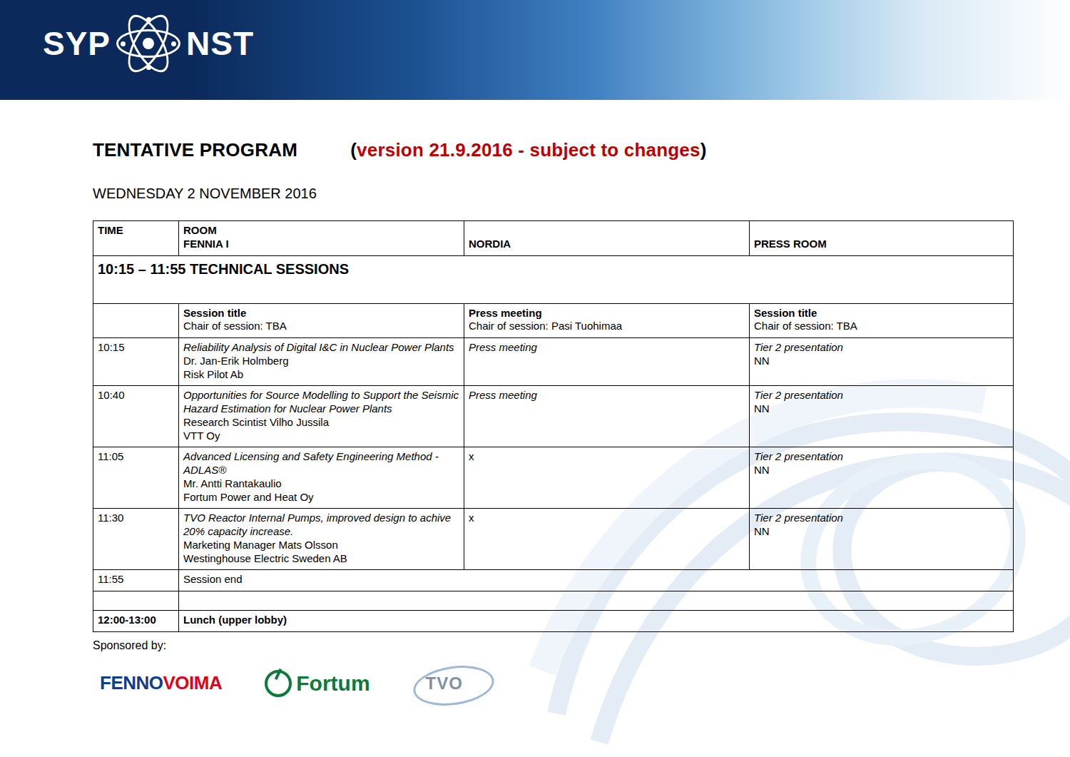SYP NST
TENTATIVE PROGRAM (version 21.9.2016 - subject to changes)
WEDNESDAY 2 NOVEMBER 2016
| TIME | ROOM FENNIA I | NORDIA | PRESS ROOM |
| 10:15 – 11:55 TECHNICAL SESSIONS |
| | Session title Chair of session: TBA | Press meeting Chair of session: Pasi Tuohimaa | Session title Chair of session: TBA |
| 10:15 | Reliability Analysis of Digital I&C in Nuclear Power Plants Dr. Jan-Erik Holmberg Risk Pilot Ab | Press meeting | Tier 2 presentation NN |
| 10:40 | Opportunities for Source Modelling to Support the Seismic Hazard Estimation for Nuclear Power Plants Research Scintist Vilho Jussila VTT Oy | Press meeting | Tier 2 presentation NN |
| 11:05 | Advanced Licensing and Safety Engineering Method - ADLAS® Mr. Antti Rantakaulio Fortum Power and Heat Oy | x | Tier 2 presentation NN |
| 11:30 | TVO Reactor Internal Pumps, improved design to achive 20% capacity increase. Marketing Manager Mats Olsson Westinghouse Electric Sweden AB | x | Tier 2 presentation NN |
| 11:55 | Session end |
| 12:00-13:00 | Lunch (upper lobby) |
Sponsored by:
FENNO VOIMA
Fortum
TVO